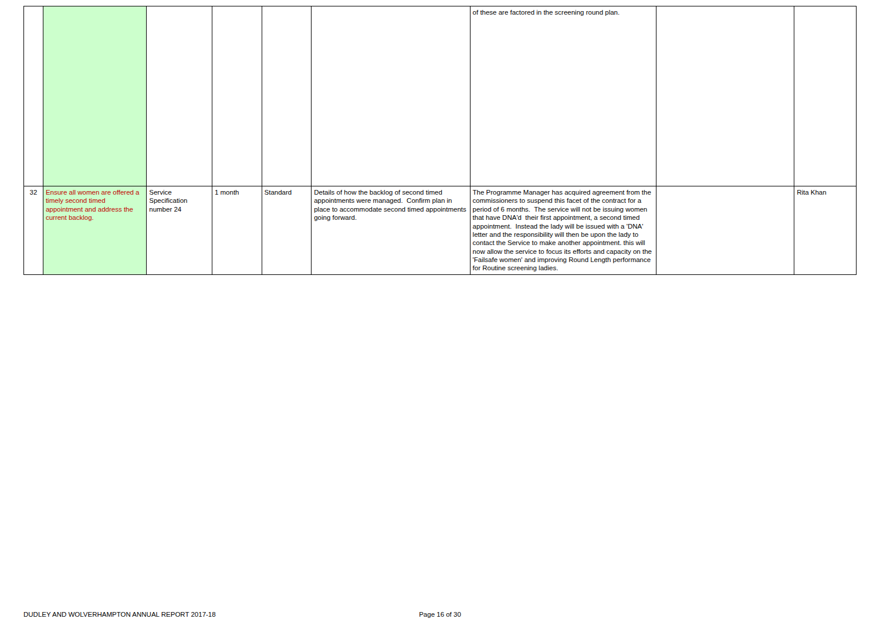| | | | | | | of these are factored in the screening round plan. | | |
| 32 | Ensure all women are offered a timely second timed appointment and address the current backlog. | Service Specification number 24 | 1 month | Standard | Details of how the backlog of second timed appointments were managed. Confirm plan in place to accommodate second timed appointments going forward. | The Programme Manager has acquired agreement from the commissioners to suspend this facet of the contract for a period of 6 months. The service will not be issuing women that have DNA'd their first appointment, a second timed appointment. Instead the lady will be issued with a 'DNA' letter and the responsibility will then be upon the lady to contact the Service to make another appointment. this will now allow the service to focus its efforts and capacity on the 'Failsafe women' and improving Round Length performance for Routine screening ladies. | | Rita Khan |
DUDLEY AND WOLVERHAMPTON ANNUAL REPORT 2017-18 Page 16 of 30